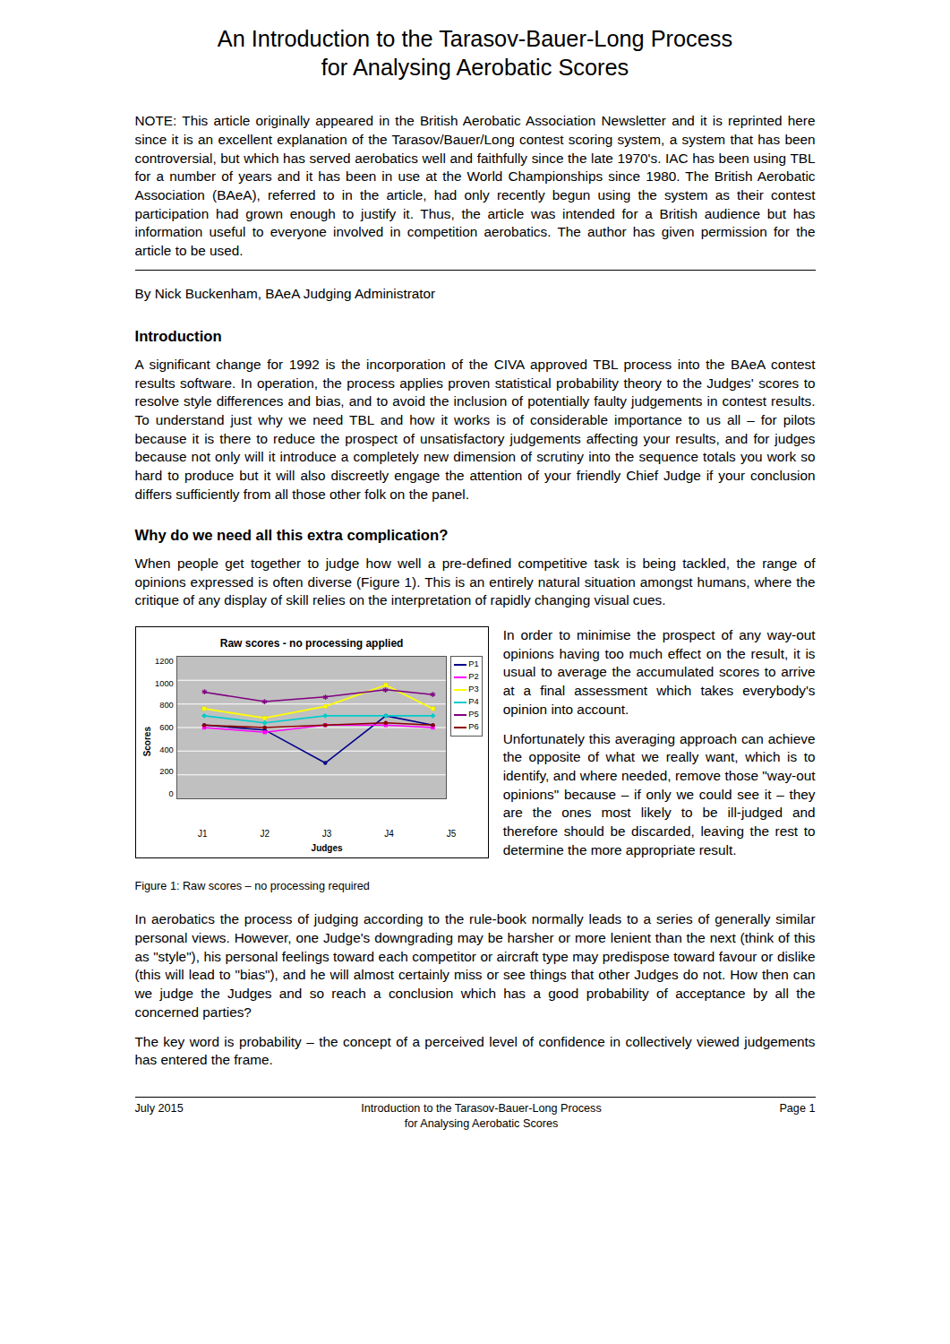An Introduction to the Tarasov-Bauer-Long Process
for Analysing Aerobatic Scores
NOTE: This article originally appeared in the British Aerobatic Association Newsletter and it is reprinted here since it is an excellent explanation of the Tarasov/Bauer/Long contest scoring system, a system that has been controversial, but which has served aerobatics well and faithfully since the late 1970's. IAC has been using TBL for a number of years and it has been in use at the World Championships since 1980. The British Aerobatic Association (BAeA), referred to in the article, had only recently begun using the system as their contest participation had grown enough to justify it. Thus, the article was intended for a British audience but has information useful to everyone involved in competition aerobatics. The author has given permission for the article to be used.
By Nick Buckenham, BAeA Judging Administrator
Introduction
A significant change for 1992 is the incorporation of the CIVA approved TBL process into the BAeA contest results software. In operation, the process applies proven statistical probability theory to the Judges' scores to resolve style differences and bias, and to avoid the inclusion of potentially faulty judgements in contest results. To understand just why we need TBL and how it works is of considerable importance to us all – for pilots because it is there to reduce the prospect of unsatisfactory judgements affecting your results, and for judges because not only will it introduce a completely new dimension of scrutiny into the sequence totals you work so hard to produce but it will also discreetly engage the attention of your friendly Chief Judge if your conclusion differs sufficiently from all those other folk on the panel.
Why do we need all this extra complication?
When people get together to judge how well a pre-defined competitive task is being tackled, the range of opinions expressed is often diverse (Figure 1). This is an entirely natural situation amongst humans, where the critique of any display of skill relies on the interpretation of rapidly changing visual cues.
Raw scores - no processing applied
Scores
1200
1000
800
600
400
200
0
✱ ✱ ✱ ✱ ✱
P1
P2
P3
P4
P5
P6
J1
J2
J3
J4
J5
Judges
In order to minimise the prospect of any way-out opinions having too much effect on the result, it is usual to average the accumulated scores to arrive at a final assessment which takes everybody's opinion into account.
Unfortunately this averaging approach can achieve the opposite of what we really want, which is to identify, and where needed, remove those "way-out opinions" because – if only we could see it – they are the ones most likely to be ill-judged and therefore should be discarded, leaving the rest to determine the more appropriate result.
Figure 1: Raw scores – no processing required
In aerobatics the process of judging according to the rule-book normally leads to a series of generally similar personal views. However, one Judge's downgrading may be harsher or more lenient than the next (think of this as "style"), his personal feelings toward each competitor or aircraft type may predispose toward favour or dislike (this will lead to "bias"), and he will almost certainly miss or see things that other Judges do not. How then can we judge the Judges and so reach a conclusion which has a good probability of acceptance by all the concerned parties?
The key word is probability – the concept of a perceived level of confidence in collectively viewed judgements has entered the frame.
July 2015
Introduction to the Tarasov-Bauer-Long Process
for Analysing Aerobatic Scores
Page 1